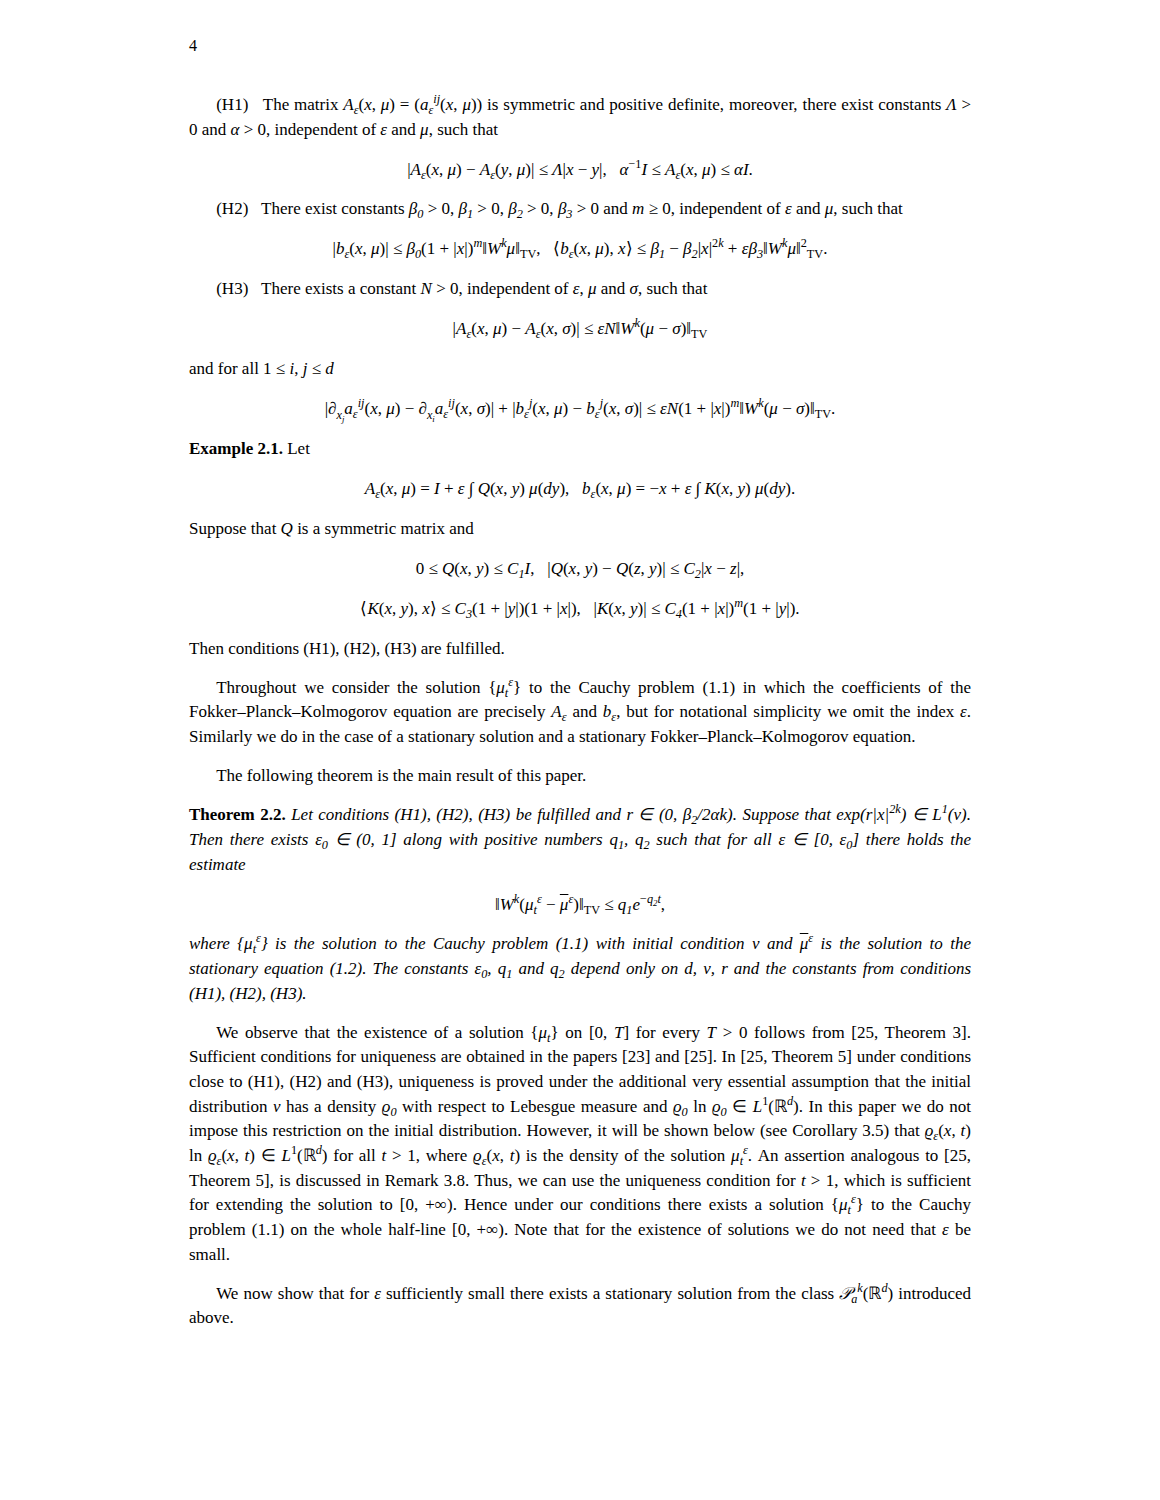4
(H1) The matrix Aε(x, μ) = (aεij(x, μ)) is symmetric and positive definite, moreover, there exist constants Λ > 0 and α > 0, independent of ε and μ, such that
|Aε(x, μ) − Aε(y, μ)| ≤ Λ|x − y|, α−1I ≤ Aε(x, μ) ≤ αI.
(H2) There exist constants β0 > 0, β1 > 0, β2 > 0, β3 > 0 and m ≥ 0, independent of ε and μ, such that
|bε(x, μ)| ≤ β0(1 + |x|)m‖Wkμ‖TV, ⟨bε(x, μ), x⟩ ≤ β1 − β2|x|2k + εβ3‖Wkμ‖2TV.
(H3) There exists a constant N > 0, independent of ε, μ and σ, such that
|Aε(x, μ) − Aε(x, σ)| ≤ εN‖Wk(μ − σ)‖TV
and for all 1 ≤ i, j ≤ d
|∂xjaεij(x, μ) − ∂xiaεij(x, σ)| + |bεj(x, μ) − bεj(x, σ)| ≤ εN(1 + |x|)m‖Wk(μ − σ)‖TV.
Example 2.1. Let
Aε(x, μ) = I + ε ∫ Q(x, y) μ(dy), bε(x, μ) = −x + ε ∫ K(x, y) μ(dy).
Suppose that Q is a symmetric matrix and
0 ≤ Q(x, y) ≤ C1I, |Q(x, y) − Q(z, y)| ≤ C2|x − z|,
⟨K(x, y), x⟩ ≤ C3(1 + |y|)(1 + |x|), |K(x, y)| ≤ C4(1 + |x|)m(1 + |y|).
Then conditions (H1), (H2), (H3) are fulfilled.
Throughout we consider the solution {μtε} to the Cauchy problem (1.1) in which the coefficients of the Fokker–Planck–Kolmogorov equation are precisely Aε and bε, but for notational simplicity we omit the index ε. Similarly we do in the case of a stationary solution and a stationary Fokker–Planck–Kolmogorov equation.
The following theorem is the main result of this paper.
Theorem 2.2. Let conditions (H1), (H2), (H3) be fulfilled and r ∈ (0, β2/2αk). Suppose that exp(r|x|2k) ∈ L1(ν). Then there exists ε0 ∈ (0, 1] along with positive numbers q1, q2 such that for all ε ∈ [0, ε0] there holds the estimate
‖Wk(μtε − με)‖TV ≤ q1e−q2t,
where {μtε} is the solution to the Cauchy problem (1.1) with initial condition ν and με is the solution to the stationary equation (1.2). The constants ε0, q1 and q2 depend only on d, ν, r and the constants from conditions (H1), (H2), (H3).
We observe that the existence of a solution {μt} on [0, T] for every T > 0 follows from [25, Theorem 3]. Sufficient conditions for uniqueness are obtained in the papers [23] and [25]. In [25, Theorem 5] under conditions close to (H1), (H2) and (H3), uniqueness is proved under the additional very essential assumption that the initial distribution ν has a density ϱ0 with respect to Lebesgue measure and ϱ0 ln ϱ0 ∈ L1(ℝd). In this paper we do not impose this restriction on the initial distribution. However, it will be shown below (see Corollary 3.5) that ϱε(x, t) ln ϱε(x, t) ∈ L1(ℝd) for all t > 1, where ϱε(x, t) is the density of the solution μtε. An assertion analogous to [25, Theorem 5], is discussed in Remark 3.8. Thus, we can use the uniqueness condition for t > 1, which is sufficient for extending the solution to [0, +∞). Hence under our conditions there exists a solution {μtε} to the Cauchy problem (1.1) on the whole half-line [0, +∞). Note that for the existence of solutions we do not need that ε be small.
We now show that for ε sufficiently small there exists a stationary solution from the class 𝒫ak(ℝd) introduced above.